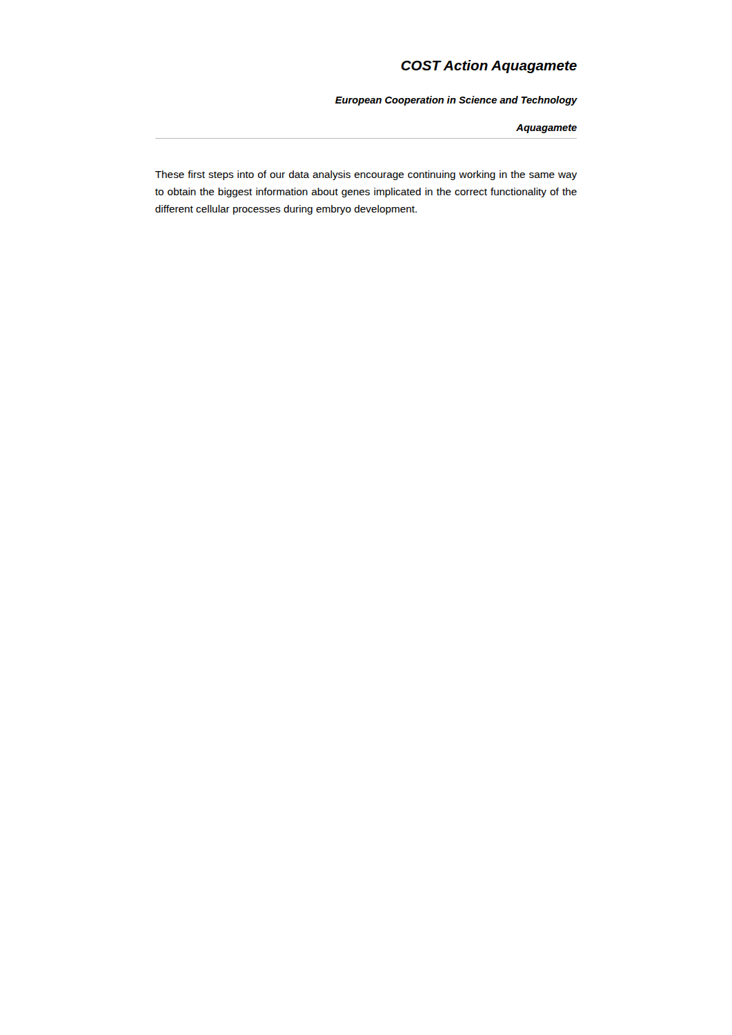COST Action Aquagamete
European Cooperation in Science and Technology
Aquagamete
These first steps into of our data analysis encourage continuing working in the same way to obtain the biggest information about genes implicated in the correct functionality of the different cellular processes during embryo development.